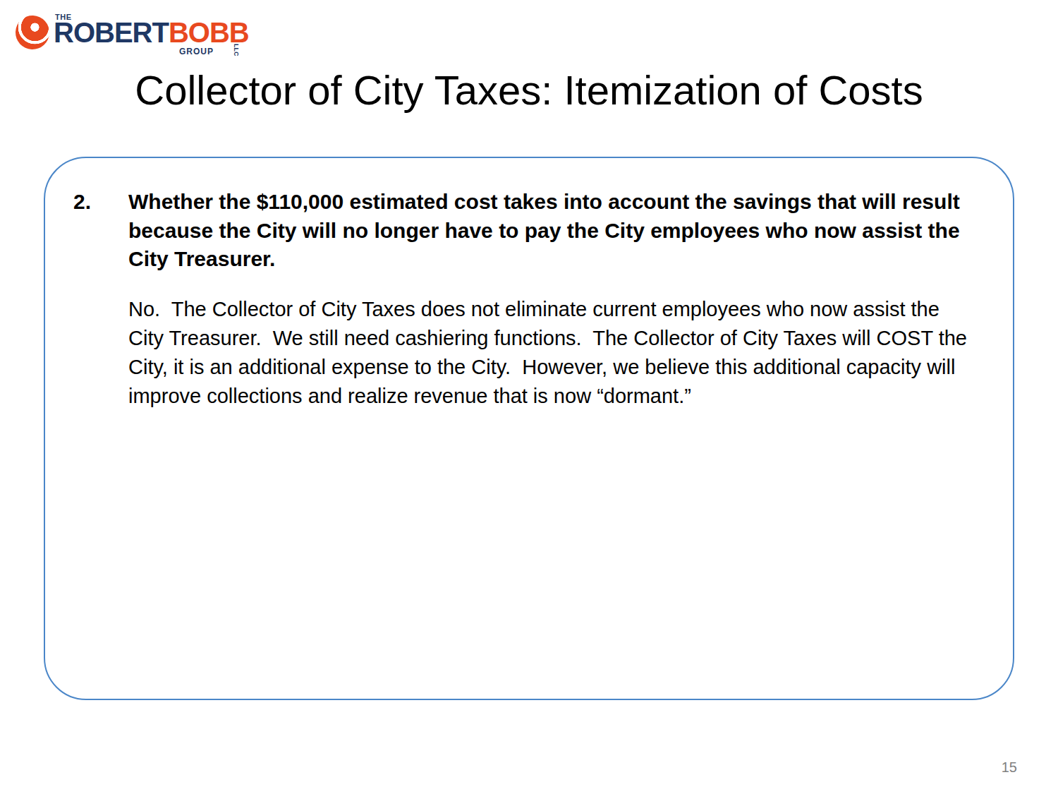THE
ROBERT BOBB
GROUP
LLC
Collector of City Taxes: Itemization of Costs
2.
Whether the $110,000 estimated cost takes into account the savings that will result because the City will no longer have to pay the City employees who now assist the City Treasurer.
No. The Collector of City Taxes does not eliminate current employees who now assist the City Treasurer. We still need cashiering functions. The Collector of City Taxes will COST the City, it is an additional expense to the City. However, we believe this additional capacity will improve collections and realize revenue that is now “dormant.”
15